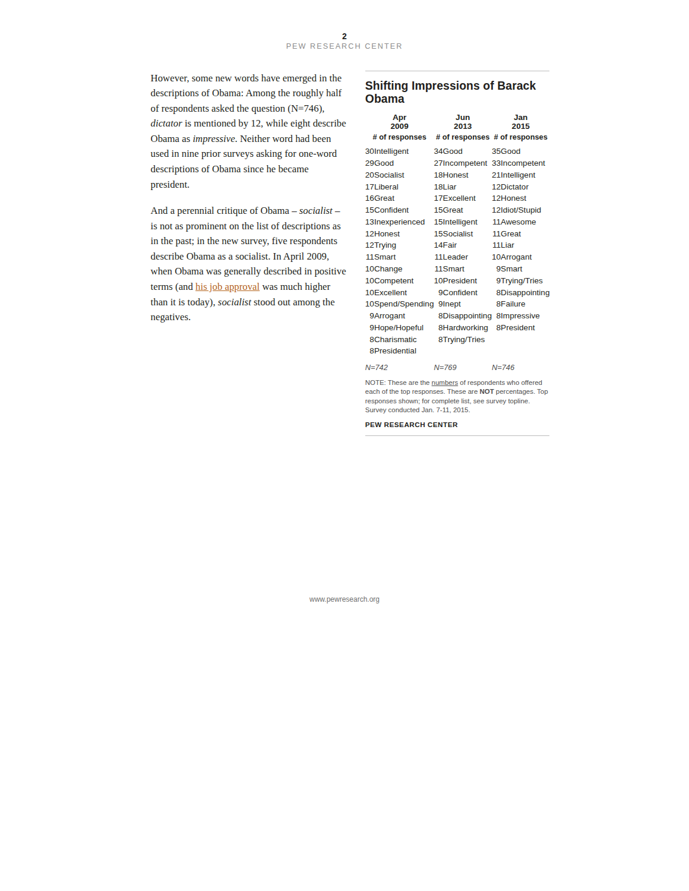2
PEW RESEARCH CENTER
However, some new words have emerged in the descriptions of Obama: Among the roughly half of respondents asked the question (N=746), dictator is mentioned by 12, while eight describe Obama as impressive. Neither word had been used in nine prior surveys asking for one-word descriptions of Obama since he became president.
And a perennial critique of Obama – socialist – is not as prominent on the list of descriptions as in the past; in the new survey, five respondents describe Obama as a socialist. In April 2009, when Obama was generally described in positive terms (and his job approval was much higher than it is today), socialist stood out among the negatives.
Shifting Impressions of Barack Obama
| Apr 2009 | Jun 2013 | Jan 2015 |
| --- | --- | --- |
| # of responses | # of responses | # of responses |
| 30 | Intelligent | 34 | Good | 35 | Good |
| 29 | Good | 27 | Incompetent | 33 | Incompetent |
| 20 | Socialist | 18 | Honest | 21 | Intelligent |
| 17 | Liberal | 18 | Liar | 12 | Dictator |
| 16 | Great | 17 | Excellent | 12 | Honest |
| 15 | Confident | 15 | Great | 12 | Idiot/Stupid |
| 13 | Inexperienced | 15 | Intelligent | 11 | Awesome |
| 12 | Honest | 15 | Socialist | 11 | Great |
| 12 | Trying | 14 | Fair | 11 | Liar |
| 11 | Smart | 11 | Leader | 10 | Arrogant |
| 10 | Change | 11 | Smart | 9 | Smart |
| 10 | Competent | 10 | President | 9 | Trying/Tries |
| 10 | Excellent | 9 | Confident | 8 | Disappointing |
| 10 | Spend/Spending | 9 | Inept | 8 | Failure |
| 9 | Arrogant | 8 | Disappointing | 8 | Impressive |
| 9 | Hope/Hopeful | 8 | Hardworking | 8 | President |
| 8 | Charismatic | 8 | Trying/Tries | | |
| 8 | Presidential | | | | |
| N=742 | N=769 | N=746 |
NOTE: These are the numbers of respondents who offered each of the top responses. These are NOT percentages. Top responses shown; for complete list, see survey topline.
Survey conducted Jan. 7-11, 2015.
PEW RESEARCH CENTER
www.pewresearch.org